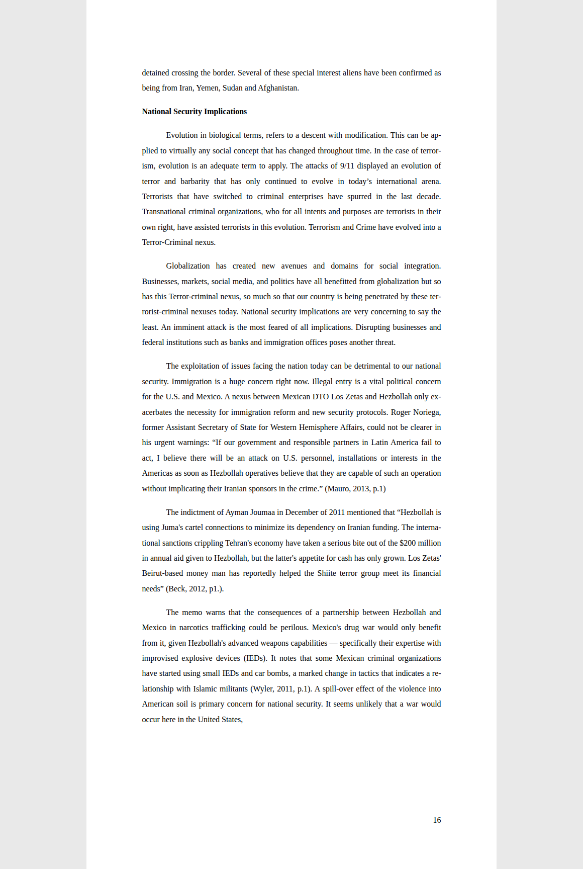detained crossing the border. Several of these special interest aliens have been confirmed as being from Iran, Yemen, Sudan and Afghanistan.
National Security Implications
Evolution in biological terms, refers to a descent with modification. This can be applied to virtually any social concept that has changed throughout time. In the case of terrorism, evolution is an adequate term to apply. The attacks of 9/11 displayed an evolution of terror and barbarity that has only continued to evolve in today’s international arena. Terrorists that have switched to criminal enterprises have spurred in the last decade. Transnational criminal organizations, who for all intents and purposes are terrorists in their own right, have assisted terrorists in this evolution. Terrorism and Crime have evolved into a Terror-Criminal nexus.
Globalization has created new avenues and domains for social integration. Businesses, markets, social media, and politics have all benefitted from globalization but so has this Terror-criminal nexus, so much so that our country is being penetrated by these terrorist-criminal nexuses today. National security implications are very concerning to say the least. An imminent attack is the most feared of all implications. Disrupting businesses and federal institutions such as banks and immigration offices poses another threat.
The exploitation of issues facing the nation today can be detrimental to our national security. Immigration is a huge concern right now. Illegal entry is a vital political concern for the U.S. and Mexico. A nexus between Mexican DTO Los Zetas and Hezbollah only exacerbates the necessity for immigration reform and new security protocols. Roger Noriega, former Assistant Secretary of State for Western Hemisphere Affairs, could not be clearer in his urgent warnings: “If our government and responsible partners in Latin America fail to act, I believe there will be an attack on U.S. personnel, installations or interests in the Americas as soon as Hezbollah operatives believe that they are capable of such an operation without implicating their Iranian sponsors in the crime.” (Mauro, 2013, p.1)
The indictment of Ayman Joumaa in December of 2011 mentioned that “Hezbollah is using Juma's cartel connections to minimize its dependency on Iranian funding. The international sanctions crippling Tehran's economy have taken a serious bite out of the $200 million in annual aid given to Hezbollah, but the latter's appetite for cash has only grown. Los Zetas' Beirut-based money man has reportedly helped the Shiite terror group meet its financial needs” (Beck, 2012, p1.).
The memo warns that the consequences of a partnership between Hezbollah and Mexico in narcotics trafficking could be perilous. Mexico's drug war would only benefit from it, given Hezbollah's advanced weapons capabilities — specifically their expertise with improvised explosive devices (IEDs). It notes that some Mexican criminal organizations have started using small IEDs and car bombs, a marked change in tactics that indicates a relationship with Islamic militants (Wyler, 2011, p.1). A spill-over effect of the violence into American soil is primary concern for national security. It seems unlikely that a war would occur here in the United States,
16